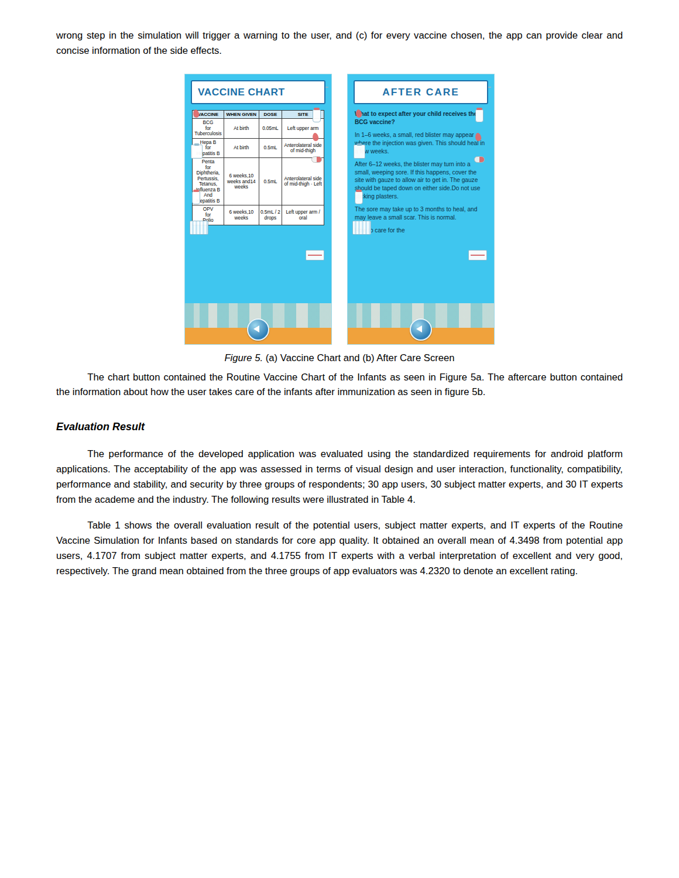wrong step in the simulation will trigger a warning to the user, and (c) for every vaccine chosen, the app can provide clear and concise information of the side effects.
VACCINE CHART
| VACCINE | WHEN GIVEN | DOSE | SITE |
| --- | --- | --- | --- |
| BCG for Tuberculosis | At birth | 0.05mL | Left upper arm |
| Hepa B for Hepatitis B | At birth | 0.5mL | Anterolateral side of mid-thigh |
| Penta for Diphtheria, Pertussis, Tetanus, Influenza B And Hepatitis B | 6 weeks,10 weeks and14 weeks | 0.5mL | Anterolateral side of mid-thigh · Left |
| OPV for Polio | 6 weeks,10 weeks | 0.5mL / 2 drops | Left upper arm / oral |
AFTER CARE
What to expect after your child receives the BCG vaccine?
In 1–6 weeks, a small, red blister may appear where the injection was given. This should heal in a few weeks.
After 6–12 weeks, the blister may turn into a small, weeping sore. If this happens, cover the site with gauze to allow air to get in. The gauze should be taped down on either side.Do not use sticking plasters.
The sore may take up to 3 months to heal, and may leave a small scar. This is normal.
How to care for the
Figure 5. (a) Vaccine Chart and (b) After Care Screen
The chart button contained the Routine Vaccine Chart of the Infants as seen in Figure 5a. The aftercare button contained the information about how the user takes care of the infants after immunization as seen in figure 5b.
Evaluation Result
The performance of the developed application was evaluated using the standardized requirements for android platform applications. The acceptability of the app was assessed in terms of visual design and user interaction, functionality, compatibility, performance and stability, and security by three groups of respondents; 30 app users, 30 subject matter experts, and 30 IT experts from the academe and the industry. The following results were illustrated in Table 4.
Table 1 shows the overall evaluation result of the potential users, subject matter experts, and IT experts of the Routine Vaccine Simulation for Infants based on standards for core app quality. It obtained an overall mean of 4.3498 from potential app users, 4.1707 from subject matter experts, and 4.1755 from IT experts with a verbal interpretation of excellent and very good, respectively. The grand mean obtained from the three groups of app evaluators was 4.2320 to denote an excellent rating.